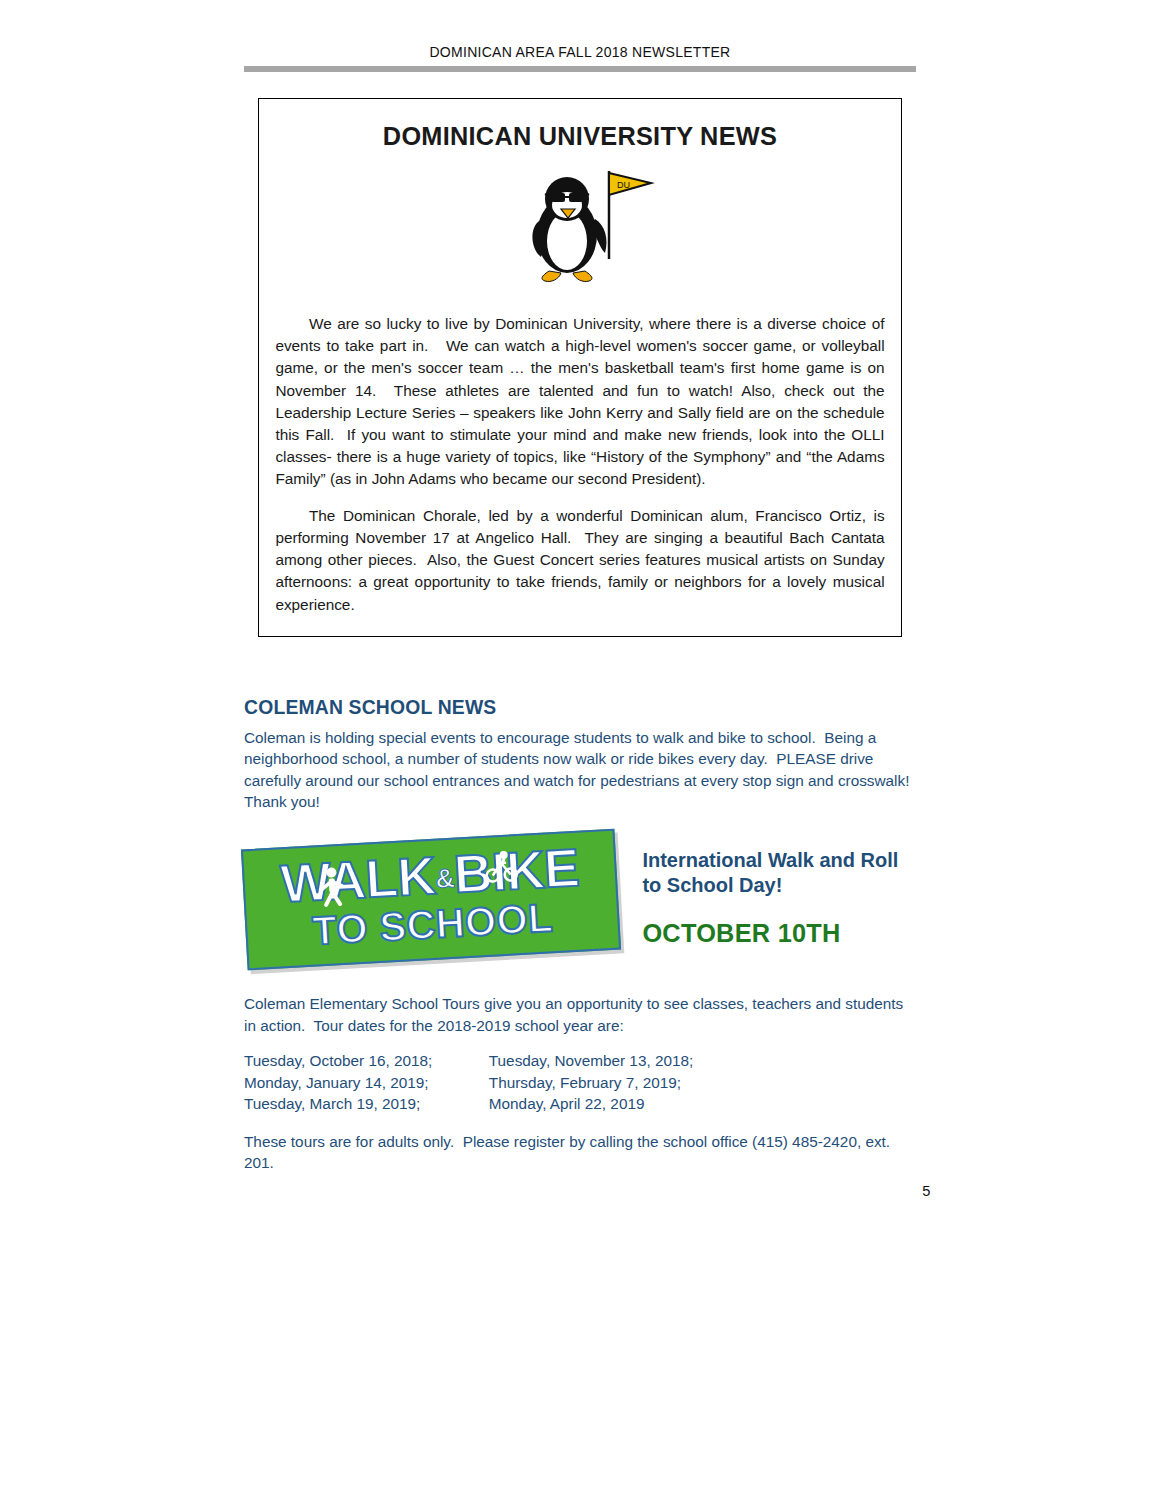DOMINICAN AREA FALL 2018 NEWSLETTER
DOMINICAN UNIVERSITY NEWS
DU
We are so lucky to live by Dominican University, where there is a diverse choice of events to take part in. We can watch a high-level women's soccer game, or volleyball game, or the men's soccer team … the men's basketball team's first home game is on November 14. These athletes are talented and fun to watch! Also, check out the Leadership Lecture Series – speakers like John Kerry and Sally field are on the schedule this Fall. If you want to stimulate your mind and make new friends, look into the OLLI classes- there is a huge variety of topics, like “History of the Symphony” and “the Adams Family” (as in John Adams who became our second President).
The Dominican Chorale, led by a wonderful Dominican alum, Francisco Ortiz, is performing November 17 at Angelico Hall. They are singing a beautiful Bach Cantata among other pieces. Also, the Guest Concert series features musical artists on Sunday afternoons: a great opportunity to take friends, family or neighbors for a lovely musical experience.
COLEMAN SCHOOL NEWS
Coleman is holding special events to encourage students to walk and bike to school. Being a neighborhood school, a number of students now walk or ride bikes every day. PLEASE drive carefully around our school entrances and watch for pedestrians at every stop sign and crosswalk! Thank you!
WALK&BIKE
TO SCHOOL
International Walk and Roll to School Day!
OCTOBER 10TH
Coleman Elementary School Tours give you an opportunity to see classes, teachers and students in action. Tour dates for the 2018-2019 school year are:
Tuesday, October 16, 2018; Tuesday, November 13, 2018;
Monday, January 14, 2019; Thursday, February 7, 2019;
Tuesday, March 19, 2019; Monday, April 22, 2019
These tours are for adults only. Please register by calling the school office (415) 485-2420, ext. 201.
5